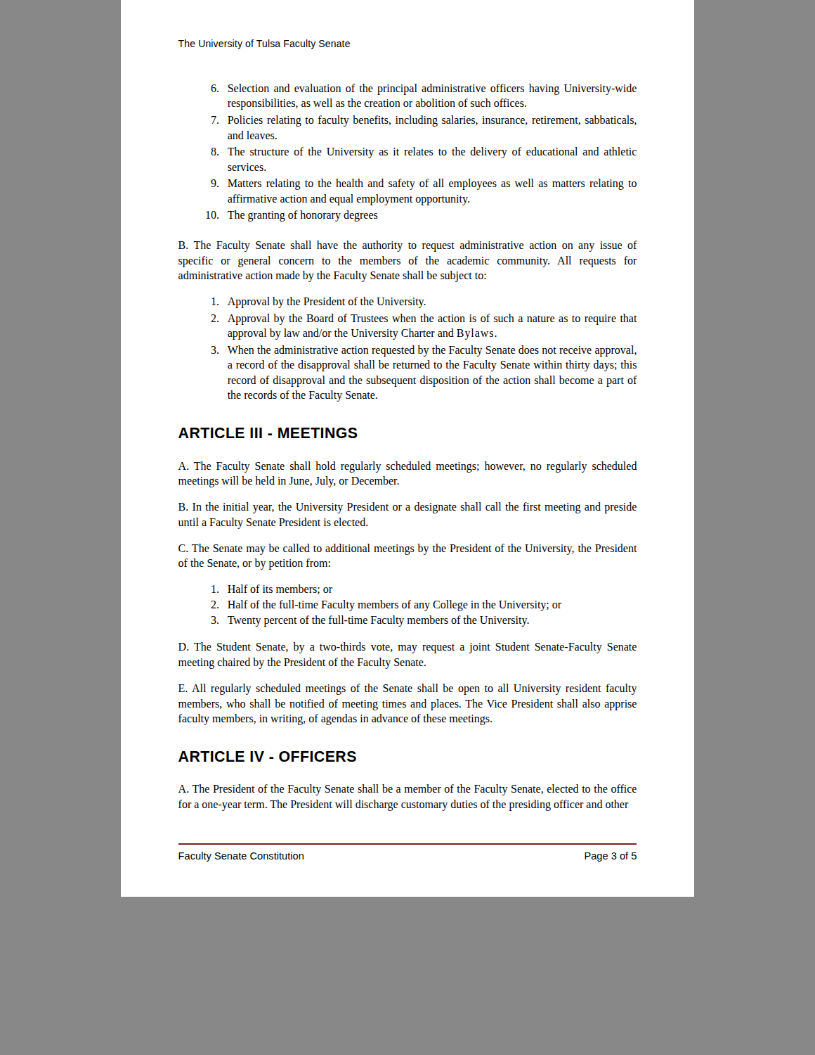The University of Tulsa Faculty Senate
Selection and evaluation of the principal administrative officers having University-wide responsibilities, as well as the creation or abolition of such offices.
Policies relating to faculty benefits, including salaries, insurance, retirement, sabbaticals, and leaves.
The structure of the University as it relates to the delivery of educational and athletic services.
Matters relating to the health and safety of all employees as well as matters relating to affirmative action and equal employment opportunity.
The granting of honorary degrees
B. The Faculty Senate shall have the authority to request administrative action on any issue of specific or general concern to the members of the academic community. All requests for administrative action made by the Faculty Senate shall be subject to:
Approval by the President of the University.
Approval by the Board of Trustees when the action is of such a nature as to require that approval by law and/or the University Charter and Bylaws.
When the administrative action requested by the Faculty Senate does not receive approval, a record of the disapproval shall be returned to the Faculty Senate within thirty days; this record of disapproval and the subsequent disposition of the action shall become a part of the records of the Faculty Senate.
ARTICLE III - MEETINGS
A. The Faculty Senate shall hold regularly scheduled meetings; however, no regularly scheduled meetings will be held in June, July, or December.
B. In the initial year, the University President or a designate shall call the first meeting and preside until a Faculty Senate President is elected.
C. The Senate may be called to additional meetings by the President of the University, the President of the Senate, or by petition from:
Half of its members; or
Half of the full-time Faculty members of any College in the University; or
Twenty percent of the full-time Faculty members of the University.
D. The Student Senate, by a two-thirds vote, may request a joint Student Senate-Faculty Senate meeting chaired by the President of the Faculty Senate.
E. All regularly scheduled meetings of the Senate shall be open to all University resident faculty members, who shall be notified of meeting times and places. The Vice President shall also apprise faculty members, in writing, of agendas in advance of these meetings.
ARTICLE IV - OFFICERS
A. The President of the Faculty Senate shall be a member of the Faculty Senate, elected to the office for a one-year term. The President will discharge customary duties of the presiding officer and other
Faculty Senate Constitution Page 3 of 5